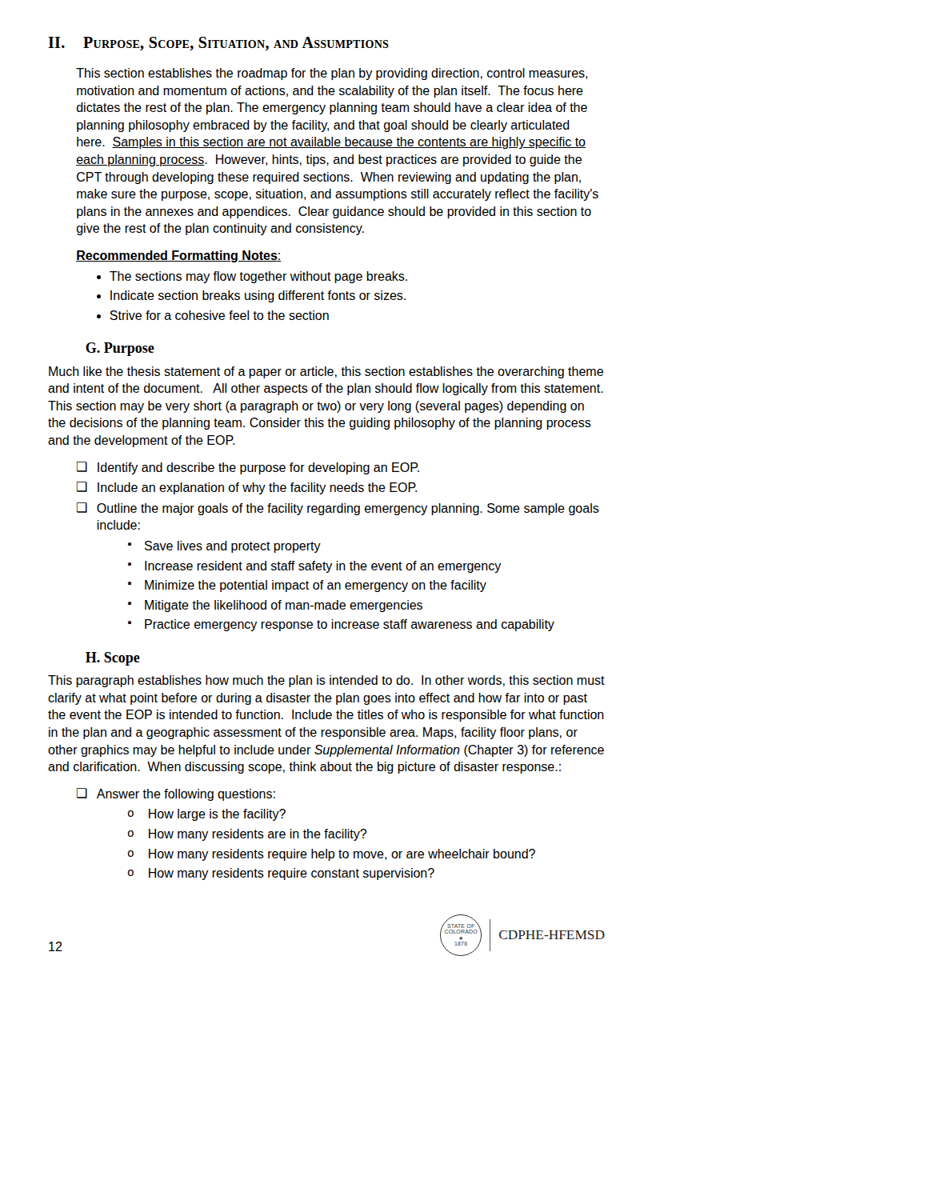II. Purpose, Scope, Situation, and Assumptions
This section establishes the roadmap for the plan by providing direction, control measures, motivation and momentum of actions, and the scalability of the plan itself. The focus here dictates the rest of the plan. The emergency planning team should have a clear idea of the planning philosophy embraced by the facility, and that goal should be clearly articulated here. Samples in this section are not available because the contents are highly specific to each planning process. However, hints, tips, and best practices are provided to guide the CPT through developing these required sections. When reviewing and updating the plan, make sure the purpose, scope, situation, and assumptions still accurately reflect the facility's plans in the annexes and appendices. Clear guidance should be provided in this section to give the rest of the plan continuity and consistency.
Recommended Formatting Notes:
The sections may flow together without page breaks.
Indicate section breaks using different fonts or sizes.
Strive for a cohesive feel to the section
G. Purpose
Much like the thesis statement of a paper or article, this section establishes the overarching theme and intent of the document. All other aspects of the plan should flow logically from this statement. This section may be very short (a paragraph or two) or very long (several pages) depending on the decisions of the planning team. Consider this the guiding philosophy of the planning process and the development of the EOP.
Identify and describe the purpose for developing an EOP.
Include an explanation of why the facility needs the EOP.
Outline the major goals of the facility regarding emergency planning. Some sample goals include:
Save lives and protect property
Increase resident and staff safety in the event of an emergency
Minimize the potential impact of an emergency on the facility
Mitigate the likelihood of man-made emergencies
Practice emergency response to increase staff awareness and capability
H. Scope
This paragraph establishes how much the plan is intended to do. In other words, this section must clarify at what point before or during a disaster the plan goes into effect and how far into or past the event the EOP is intended to function. Include the titles of who is responsible for what function in the plan and a geographic assessment of the responsible area. Maps, facility floor plans, or other graphics may be helpful to include under Supplemental Information (Chapter 3) for reference and clarification. When discussing scope, think about the big picture of disaster response.:
Answer the following questions:
How large is the facility?
How many residents are in the facility?
How many residents require help to move, or are wheelchair bound?
How many residents require constant supervision?
12
STATE OF COLORADO
★
1876
CDPHE-HFEMSD